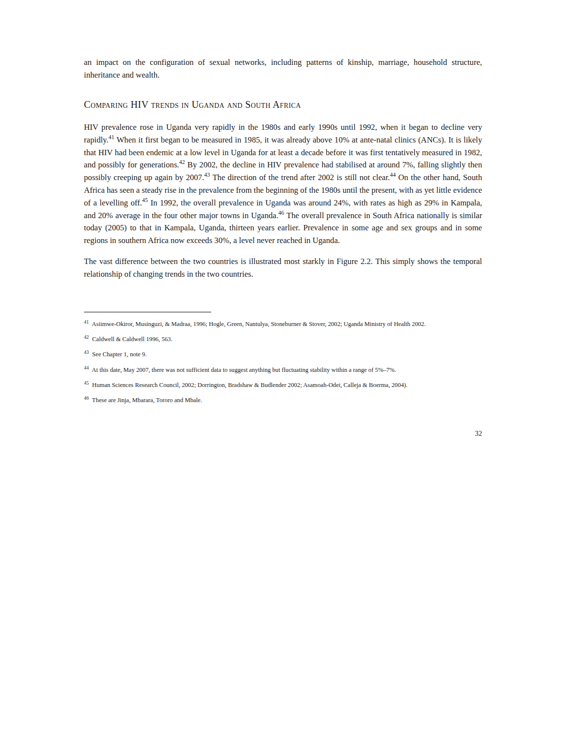an impact on the configuration of sexual networks, including patterns of kinship, marriage, household structure, inheritance and wealth.
Comparing HIV trends in Uganda and South Africa
HIV prevalence rose in Uganda very rapidly in the 1980s and early 1990s until 1992, when it began to decline very rapidly.41 When it first began to be measured in 1985, it was already above 10% at ante-natal clinics (ANCs). It is likely that HIV had been endemic at a low level in Uganda for at least a decade before it was first tentatively measured in 1982, and possibly for generations.42 By 2002, the decline in HIV prevalence had stabilised at around 7%, falling slightly then possibly creeping up again by 2007.43 The direction of the trend after 2002 is still not clear.44 On the other hand, South Africa has seen a steady rise in the prevalence from the beginning of the 1980s until the present, with as yet little evidence of a levelling off.45 In 1992, the overall prevalence in Uganda was around 24%, with rates as high as 29% in Kampala, and 20% average in the four other major towns in Uganda.46 The overall prevalence in South Africa nationally is similar today (2005) to that in Kampala, Uganda, thirteen years earlier. Prevalence in some age and sex groups and in some regions in southern Africa now exceeds 30%, a level never reached in Uganda.
The vast difference between the two countries is illustrated most starkly in Figure 2.2. This simply shows the temporal relationship of changing trends in the two countries.
41 Asiimwe-Okiror, Musinguzi, & Madraa, 1996; Hogle, Green, Nantulya, Stoneburner & Stover, 2002; Uganda Ministry of Health 2002.
42 Caldwell & Caldwell 1996, 563.
43 See Chapter 1, note 9.
44 At this date, May 2007, there was not sufficient data to suggest anything but fluctuating stability within a range of 5%–7%.
45 Human Sciences Research Council, 2002; Dorrington, Bradshaw & Budlender 2002; Asamoah-Odei, Calleja & Boerma, 2004).
46 These are Jinja, Mbarara, Tororo and Mbale.
32